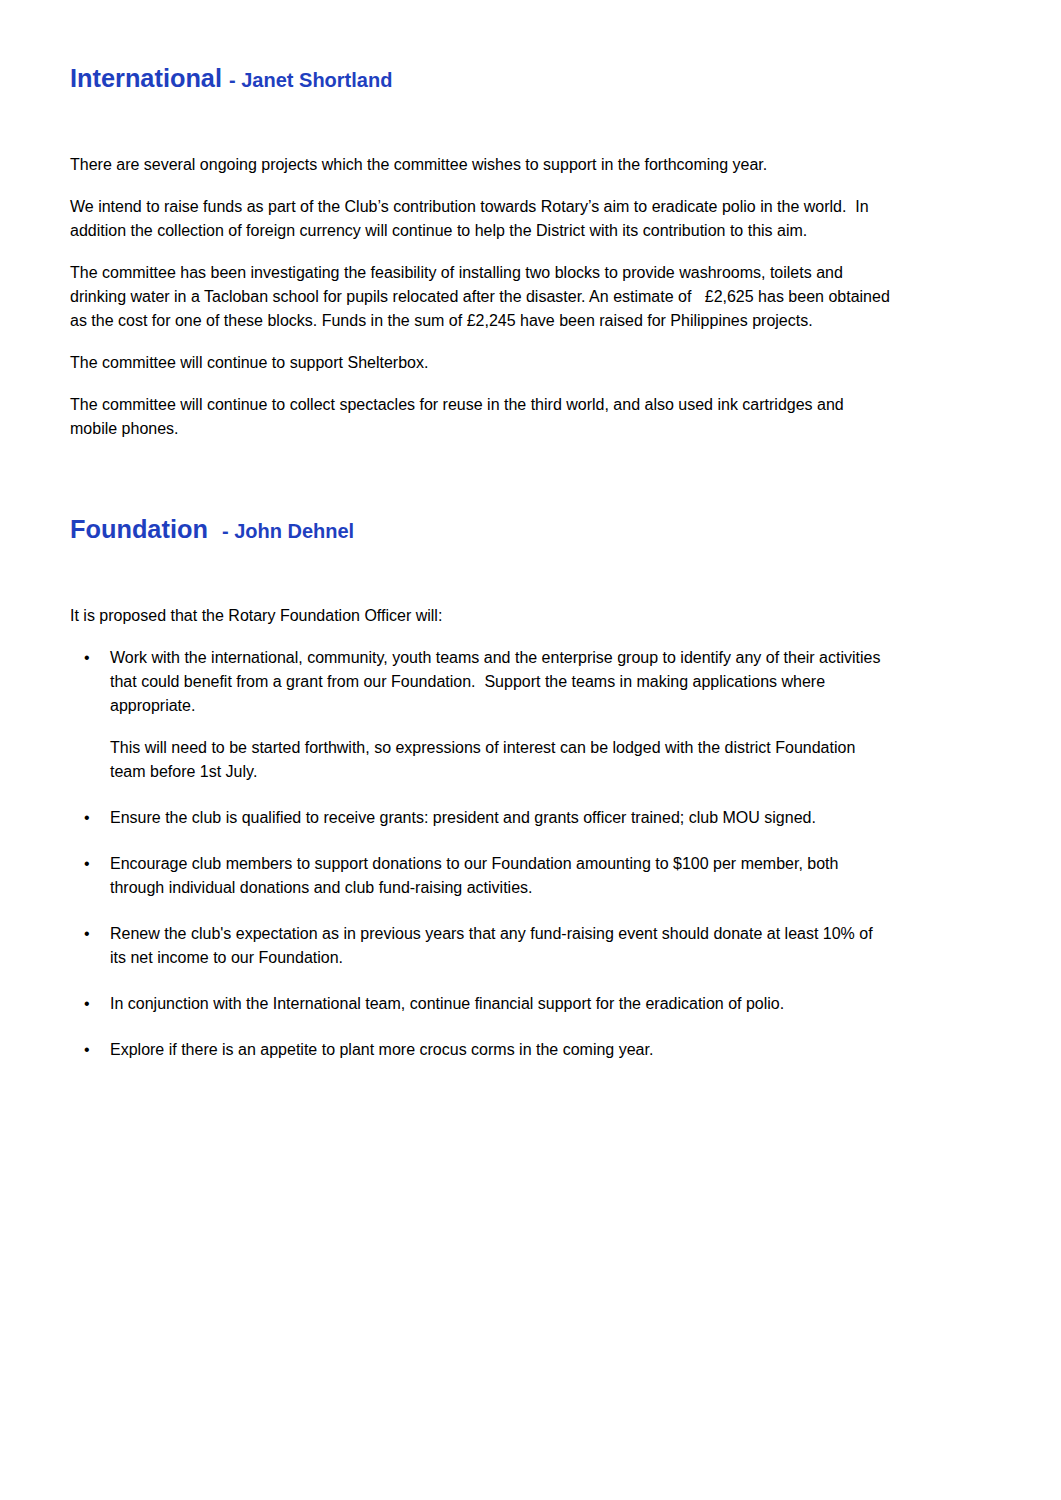International - Janet Shortland
There are several ongoing projects which the committee wishes to support in the forthcoming year.
We intend to raise funds as part of the Club’s contribution towards Rotary’s aim to eradicate polio in the world. In addition the collection of foreign currency will continue to help the District with its contribution to this aim.
The committee has been investigating the feasibility of installing two blocks to provide washrooms, toilets and drinking water in a Tacloban school for pupils relocated after the disaster. An estimate of £2,625 has been obtained as the cost for one of these blocks. Funds in the sum of £2,245 have been raised for Philippines projects.
The committee will continue to support Shelterbox.
The committee will continue to collect spectacles for reuse in the third world, and also used ink cartridges and mobile phones.
Foundation - John Dehnel
It is proposed that the Rotary Foundation Officer will:
Work with the international, community, youth teams and the enterprise group to identify any of their activities that could benefit from a grant from our Foundation. Support the teams in making applications where appropriate.
This will need to be started forthwith, so expressions of interest can be lodged with the district Foundation team before 1st July.
Ensure the club is qualified to receive grants: president and grants officer trained; club MOU signed.
Encourage club members to support donations to our Foundation amounting to $100 per member, both through individual donations and club fund-raising activities.
Renew the club's expectation as in previous years that any fund-raising event should donate at least 10% of its net income to our Foundation.
In conjunction with the International team, continue financial support for the eradication of polio.
Explore if there is an appetite to plant more crocus corms in the coming year.